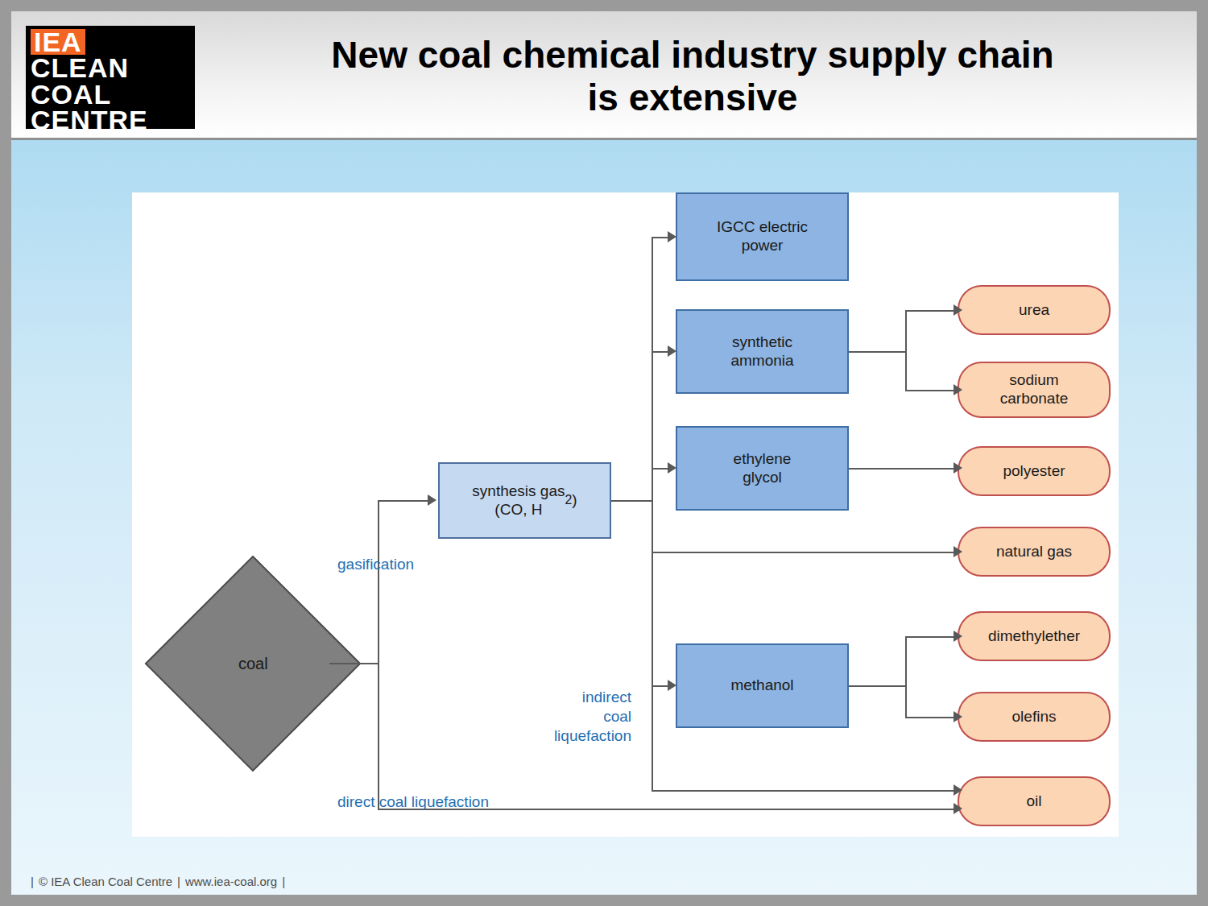IEA
CLEAN
COAL
CENTRE
New coal chemical industry supply chain
is extensive
coal
synthesis gas
(CO, H2)
IGCC electric
power
synthetic
ammonia
ethylene
glycol
methanol
urea
sodium
carbonate
polyester
natural gas
dimethylether
olefins
oil
gasification
indirect
coal
liquefaction
direct coal liquefaction
|© IEA Clean Coal Centre|www.iea-coal.org|